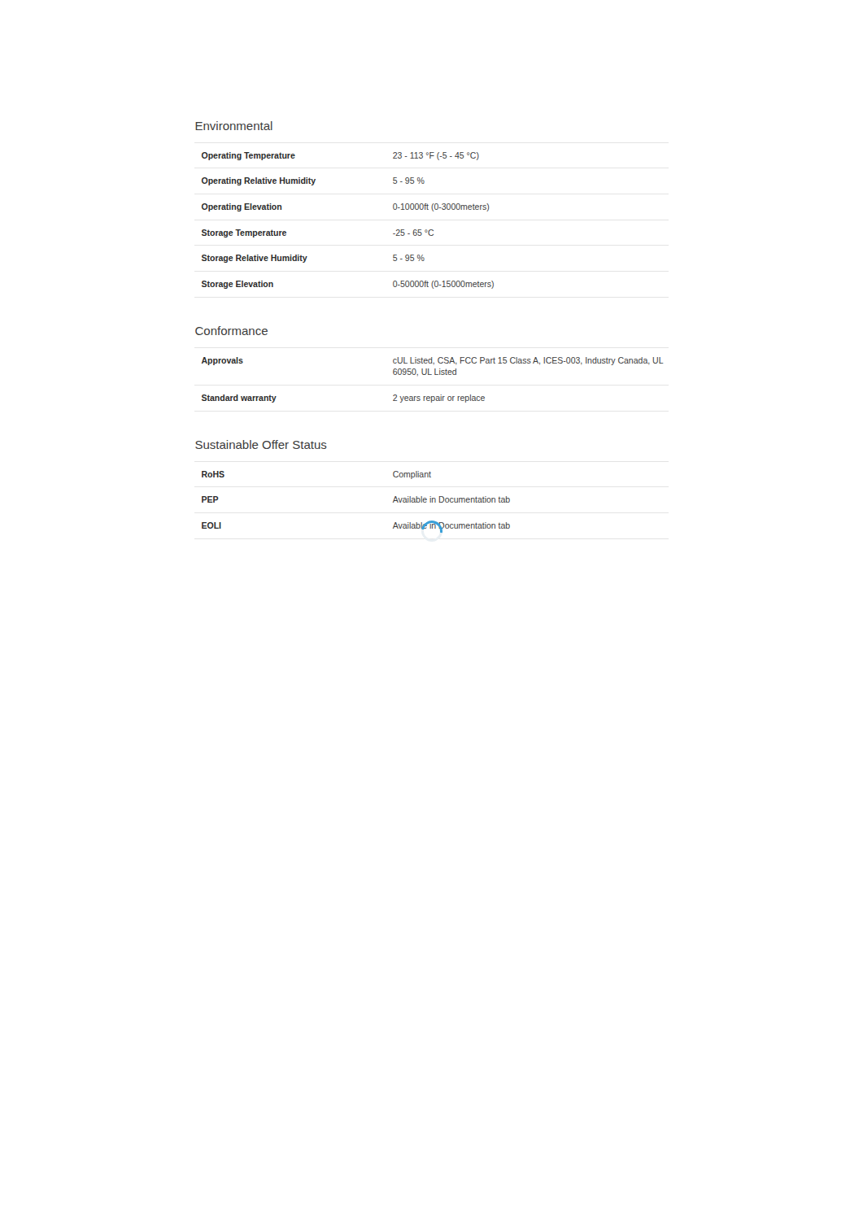Environmental
| Operating Temperature | 23 - 113 °F (-5 - 45 °C) |
| Operating Relative Humidity | 5 - 95 % |
| Operating Elevation | 0-10000ft (0-3000meters) |
| Storage Temperature | -25 - 65 °C |
| Storage Relative Humidity | 5 - 95 % |
| Storage Elevation | 0-50000ft (0-15000meters) |
Conformance
| Approvals | cUL Listed, CSA, FCC Part 15 Class A, ICES-003, Industry Canada, UL 60950, UL Listed |
| Standard warranty | 2 years repair or replace |
Sustainable Offer Status
| RoHS | Compliant |
| PEP | Available in Documentation tab |
| EOLI | Available in Documentation tab |